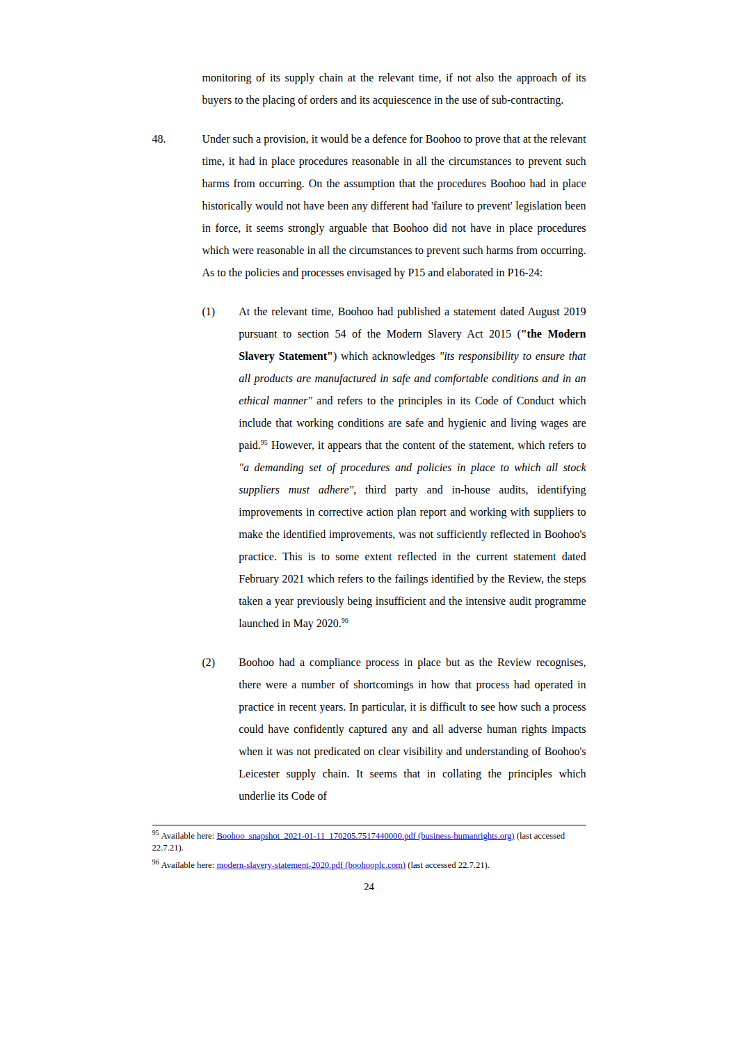monitoring of its supply chain at the relevant time, if not also the approach of its buyers to the placing of orders and its acquiescence in the use of sub-contracting.
48.
Under such a provision, it would be a defence for Boohoo to prove that at the relevant time, it had in place procedures reasonable in all the circumstances to prevent such harms from occurring. On the assumption that the procedures Boohoo had in place historically would not have been any different had 'failure to prevent' legislation been in force, it seems strongly arguable that Boohoo did not have in place procedures which were reasonable in all the circumstances to prevent such harms from occurring. As to the policies and processes envisaged by P15 and elaborated in P16-24:
(1)
At the relevant time, Boohoo had published a statement dated August 2019 pursuant to section 54 of the Modern Slavery Act 2015 ("the Modern Slavery Statement") which acknowledges "its responsibility to ensure that all products are manufactured in safe and comfortable conditions and in an ethical manner" and refers to the principles in its Code of Conduct which include that working conditions are safe and hygienic and living wages are paid.95 However, it appears that the content of the statement, which refers to "a demanding set of procedures and policies in place to which all stock suppliers must adhere", third party and in-house audits, identifying improvements in corrective action plan report and working with suppliers to make the identified improvements, was not sufficiently reflected in Boohoo's practice. This is to some extent reflected in the current statement dated February 2021 which refers to the failings identified by the Review, the steps taken a year previously being insufficient and the intensive audit programme launched in May 2020.96
(2)
Boohoo had a compliance process in place but as the Review recognises, there were a number of shortcomings in how that process had operated in practice in recent years. In particular, it is difficult to see how such a process could have confidently captured any and all adverse human rights impacts when it was not predicated on clear visibility and understanding of Boohoo's Leicester supply chain. It seems that in collating the principles which underlie its Code of
95 Available here: Boohoo_snapshot_2021-01-11_170205.7517440000.pdf (business-humanrights.org) (last accessed 22.7.21).
96 Available here: modern-slavery-statement-2020.pdf (boohooplc.com) (last accessed 22.7.21).
24